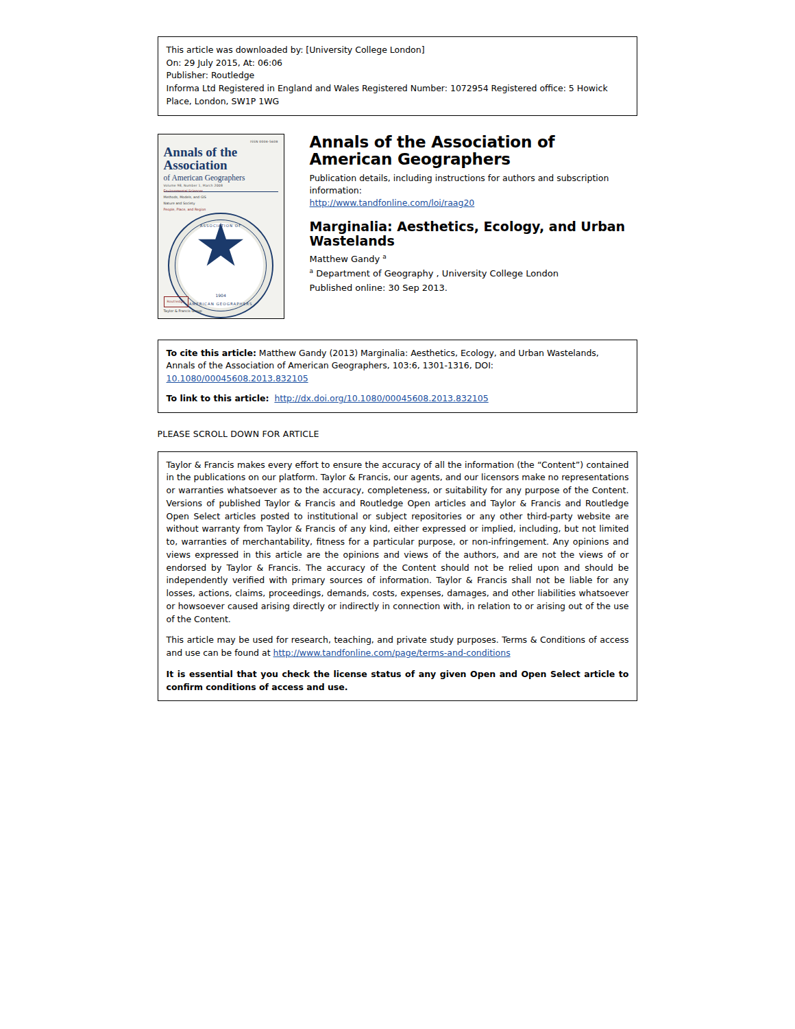This article was downloaded by: [University College London]
On: 29 July 2015, At: 06:06
Publisher: Routledge
Informa Ltd Registered in England and Wales Registered Number: 1072954 Registered office: 5 Howick Place, London, SW1P 1WG
ISSN 0004-5608
Annals of the Association
of American Geographers
Volume 98, Number 1, March 2008
Environmental Sciences
Methods, Models, and GIS
Nature and Society
People, Place, and Region
ASSOCIATION OF
★
1904
AMERICAN GEOGRAPHERS
Routledge
Taylor & Francis Group
Annals of the Association of American Geographers
Publication details, including instructions for authors and subscription information:
http://www.tandfonline.com/loi/raag20
Marginalia: Aesthetics, Ecology, and Urban Wastelands
Matthew Gandy a
a Department of Geography , University College London
Published online: 30 Sep 2013.
To cite this article: Matthew Gandy (2013) Marginalia: Aesthetics, Ecology, and Urban Wastelands, Annals of the Association of American Geographers, 103:6, 1301-1316, DOI: 10.1080/00045608.2013.832105
To link to this article: http://dx.doi.org/10.1080/00045608.2013.832105
PLEASE SCROLL DOWN FOR ARTICLE
Taylor & Francis makes every effort to ensure the accuracy of all the information (the “Content”) contained in the publications on our platform. Taylor & Francis, our agents, and our licensors make no representations or warranties whatsoever as to the accuracy, completeness, or suitability for any purpose of the Content. Versions of published Taylor & Francis and Routledge Open articles and Taylor & Francis and Routledge Open Select articles posted to institutional or subject repositories or any other third-party website are without warranty from Taylor & Francis of any kind, either expressed or implied, including, but not limited to, warranties of merchantability, fitness for a particular purpose, or non-infringement. Any opinions and views expressed in this article are the opinions and views of the authors, and are not the views of or endorsed by Taylor & Francis. The accuracy of the Content should not be relied upon and should be independently verified with primary sources of information. Taylor & Francis shall not be liable for any losses, actions, claims, proceedings, demands, costs, expenses, damages, and other liabilities whatsoever or howsoever caused arising directly or indirectly in connection with, in relation to or arising out of the use of the Content.
This article may be used for research, teaching, and private study purposes. Terms & Conditions of access and use can be found at http://www.tandfonline.com/page/terms-and-conditions
It is essential that you check the license status of any given Open and Open Select article to confirm conditions of access and use.